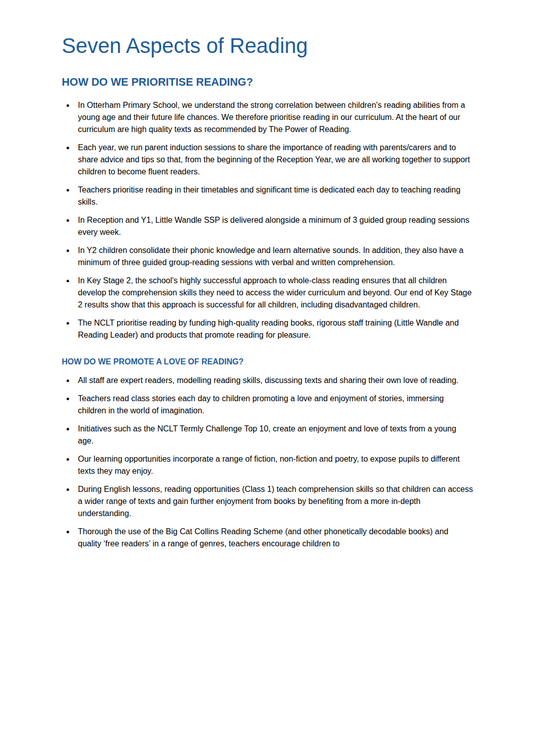Seven Aspects of Reading
HOW DO WE PRIORITISE READING?
In Otterham Primary School, we understand the strong correlation between children's reading abilities from a young age and their future life chances. We therefore prioritise reading in our curriculum. At the heart of our curriculum are high quality texts as recommended by The Power of Reading.
Each year, we run parent induction sessions to share the importance of reading with parents/carers and to share advice and tips so that, from the beginning of the Reception Year, we are all working together to support children to become fluent readers.
Teachers prioritise reading in their timetables and significant time is dedicated each day to teaching reading skills.
In Reception and Y1, Little Wandle SSP is delivered alongside a minimum of 3 guided group reading sessions every week.
In Y2 children consolidate their phonic knowledge and learn alternative sounds. In addition, they also have a minimum of three guided group-reading sessions with verbal and written comprehension.
In Key Stage 2, the school's highly successful approach to whole-class reading ensures that all children develop the comprehension skills they need to access the wider curriculum and beyond. Our end of Key Stage 2 results show that this approach is successful for all children, including disadvantaged children.
The NCLT prioritise reading by funding high-quality reading books, rigorous staff training (Little Wandle and Reading Leader) and products that promote reading for pleasure.
HOW DO WE PROMOTE A LOVE OF READING?
All staff are expert readers, modelling reading skills, discussing texts and sharing their own love of reading.
Teachers read class stories each day to children promoting a love and enjoyment of stories, immersing children in the world of imagination.
Initiatives such as the NCLT Termly Challenge Top 10, create an enjoyment and love of texts from a young age.
Our learning opportunities incorporate a range of fiction, non-fiction and poetry, to expose pupils to different texts they may enjoy.
During English lessons, reading opportunities (Class 1) teach comprehension skills so that children can access a wider range of texts and gain further enjoyment from books by benefiting from a more in-depth understanding.
Thorough the use of the Big Cat Collins Reading Scheme (and other phonetically decodable books) and quality ‘free readers’ in a range of genres, teachers encourage children to